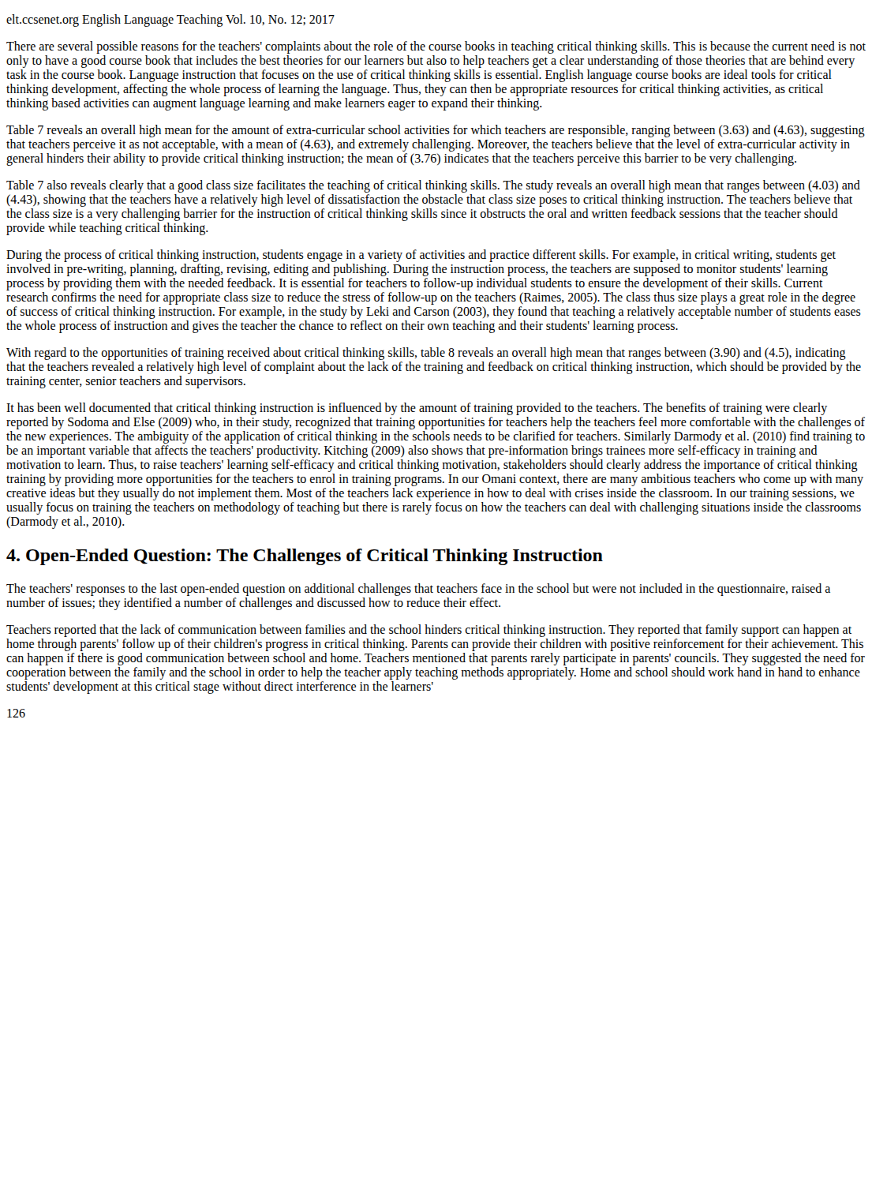elt.ccsenet.org English Language Teaching Vol. 10, No. 12; 2017
There are several possible reasons for the teachers' complaints about the role of the course books in teaching critical thinking skills. This is because the current need is not only to have a good course book that includes the best theories for our learners but also to help teachers get a clear understanding of those theories that are behind every task in the course book. Language instruction that focuses on the use of critical thinking skills is essential. English language course books are ideal tools for critical thinking development, affecting the whole process of learning the language. Thus, they can then be appropriate resources for critical thinking activities, as critical thinking based activities can augment language learning and make learners eager to expand their thinking.
Table 7 reveals an overall high mean for the amount of extra-curricular school activities for which teachers are responsible, ranging between (3.63) and (4.63), suggesting that teachers perceive it as not acceptable, with a mean of (4.63), and extremely challenging. Moreover, the teachers believe that the level of extra-curricular activity in general hinders their ability to provide critical thinking instruction; the mean of (3.76) indicates that the teachers perceive this barrier to be very challenging.
Table 7 also reveals clearly that a good class size facilitates the teaching of critical thinking skills. The study reveals an overall high mean that ranges between (4.03) and (4.43), showing that the teachers have a relatively high level of dissatisfaction the obstacle that class size poses to critical thinking instruction. The teachers believe that the class size is a very challenging barrier for the instruction of critical thinking skills since it obstructs the oral and written feedback sessions that the teacher should provide while teaching critical thinking.
During the process of critical thinking instruction, students engage in a variety of activities and practice different skills. For example, in critical writing, students get involved in pre-writing, planning, drafting, revising, editing and publishing. During the instruction process, the teachers are supposed to monitor students' learning process by providing them with the needed feedback. It is essential for teachers to follow-up individual students to ensure the development of their skills. Current research confirms the need for appropriate class size to reduce the stress of follow-up on the teachers (Raimes, 2005). The class thus size plays a great role in the degree of success of critical thinking instruction. For example, in the study by Leki and Carson (2003), they found that teaching a relatively acceptable number of students eases the whole process of instruction and gives the teacher the chance to reflect on their own teaching and their students' learning process.
With regard to the opportunities of training received about critical thinking skills, table 8 reveals an overall high mean that ranges between (3.90) and (4.5), indicating that the teachers revealed a relatively high level of complaint about the lack of the training and feedback on critical thinking instruction, which should be provided by the training center, senior teachers and supervisors.
It has been well documented that critical thinking instruction is influenced by the amount of training provided to the teachers. The benefits of training were clearly reported by Sodoma and Else (2009) who, in their study, recognized that training opportunities for teachers help the teachers feel more comfortable with the challenges of the new experiences. The ambiguity of the application of critical thinking in the schools needs to be clarified for teachers. Similarly Darmody et al. (2010) find training to be an important variable that affects the teachers' productivity. Kitching (2009) also shows that pre-information brings trainees more self-efficacy in training and motivation to learn. Thus, to raise teachers' learning self-efficacy and critical thinking motivation, stakeholders should clearly address the importance of critical thinking training by providing more opportunities for the teachers to enrol in training programs. In our Omani context, there are many ambitious teachers who come up with many creative ideas but they usually do not implement them. Most of the teachers lack experience in how to deal with crises inside the classroom. In our training sessions, we usually focus on training the teachers on methodology of teaching but there is rarely focus on how the teachers can deal with challenging situations inside the classrooms (Darmody et al., 2010).
4. Open-Ended Question: The Challenges of Critical Thinking Instruction
The teachers' responses to the last open-ended question on additional challenges that teachers face in the school but were not included in the questionnaire, raised a number of issues; they identified a number of challenges and discussed how to reduce their effect.
Teachers reported that the lack of communication between families and the school hinders critical thinking instruction. They reported that family support can happen at home through parents' follow up of their children's progress in critical thinking. Parents can provide their children with positive reinforcement for their achievement. This can happen if there is good communication between school and home. Teachers mentioned that parents rarely participate in parents' councils. They suggested the need for cooperation between the family and the school in order to help the teacher apply teaching methods appropriately. Home and school should work hand in hand to enhance students' development at this critical stage without direct interference in the learners'
126